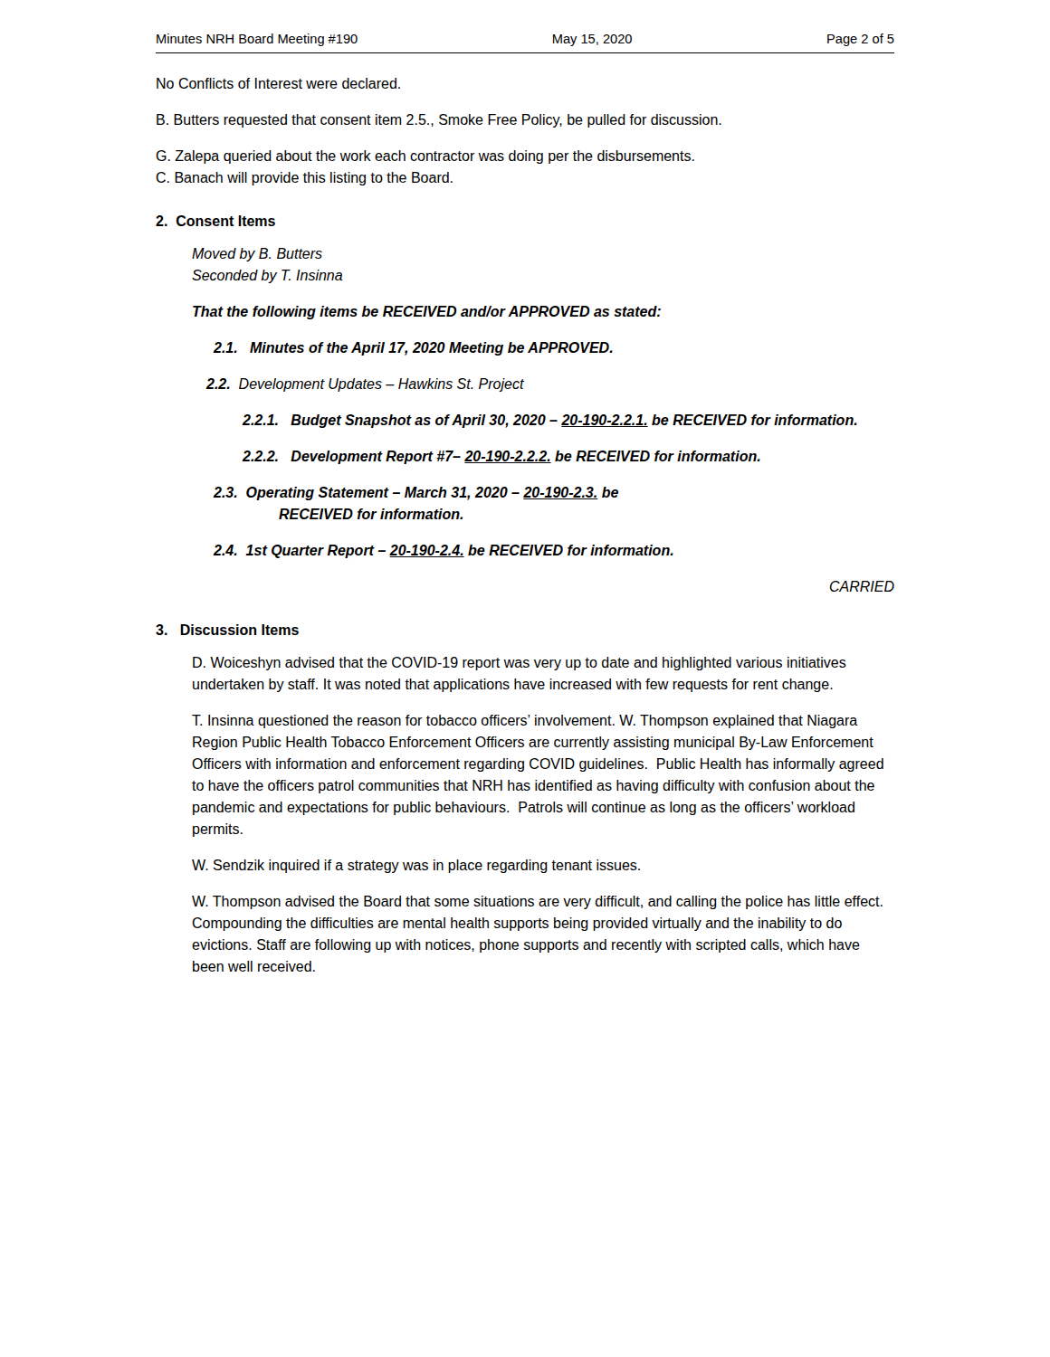Minutes NRH Board Meeting #190 May 15, 2020 Page 2 of 5
No Conflicts of Interest were declared.
B. Butters requested that consent item 2.5., Smoke Free Policy, be pulled for discussion.
G. Zalepa queried about the work each contractor was doing per the disbursements.
C. Banach will provide this listing to the Board.
2. Consent Items
Moved by B. Butters
Seconded by T. Insinna
That the following items be RECEIVED and/or APPROVED as stated:
2.1. Minutes of the April 17, 2020 Meeting be APPROVED.
2.2. Development Updates – Hawkins St. Project
2.2.1. Budget Snapshot as of April 30, 2020 – 20-190-2.2.1. be RECEIVED for information.
2.2.2. Development Report #7– 20-190-2.2.2. be RECEIVED for information.
2.3. Operating Statement – March 31, 2020 – 20-190-2.3. be
RECEIVED for information.
2.4. 1st Quarter Report – 20-190-2.4. be RECEIVED for information.
CARRIED
3. Discussion Items
D. Woiceshyn advised that the COVID-19 report was very up to date and highlighted various initiatives undertaken by staff. It was noted that applications have increased with few requests for rent change.
T. Insinna questioned the reason for tobacco officers’ involvement. W. Thompson explained that Niagara Region Public Health Tobacco Enforcement Officers are currently assisting municipal By-Law Enforcement Officers with information and enforcement regarding COVID guidelines. Public Health has informally agreed to have the officers patrol communities that NRH has identified as having difficulty with confusion about the pandemic and expectations for public behaviours. Patrols will continue as long as the officers’ workload permits.
W. Sendzik inquired if a strategy was in place regarding tenant issues.
W. Thompson advised the Board that some situations are very difficult, and calling the police has little effect. Compounding the difficulties are mental health supports being provided virtually and the inability to do evictions. Staff are following up with notices, phone supports and recently with scripted calls, which have been well received.